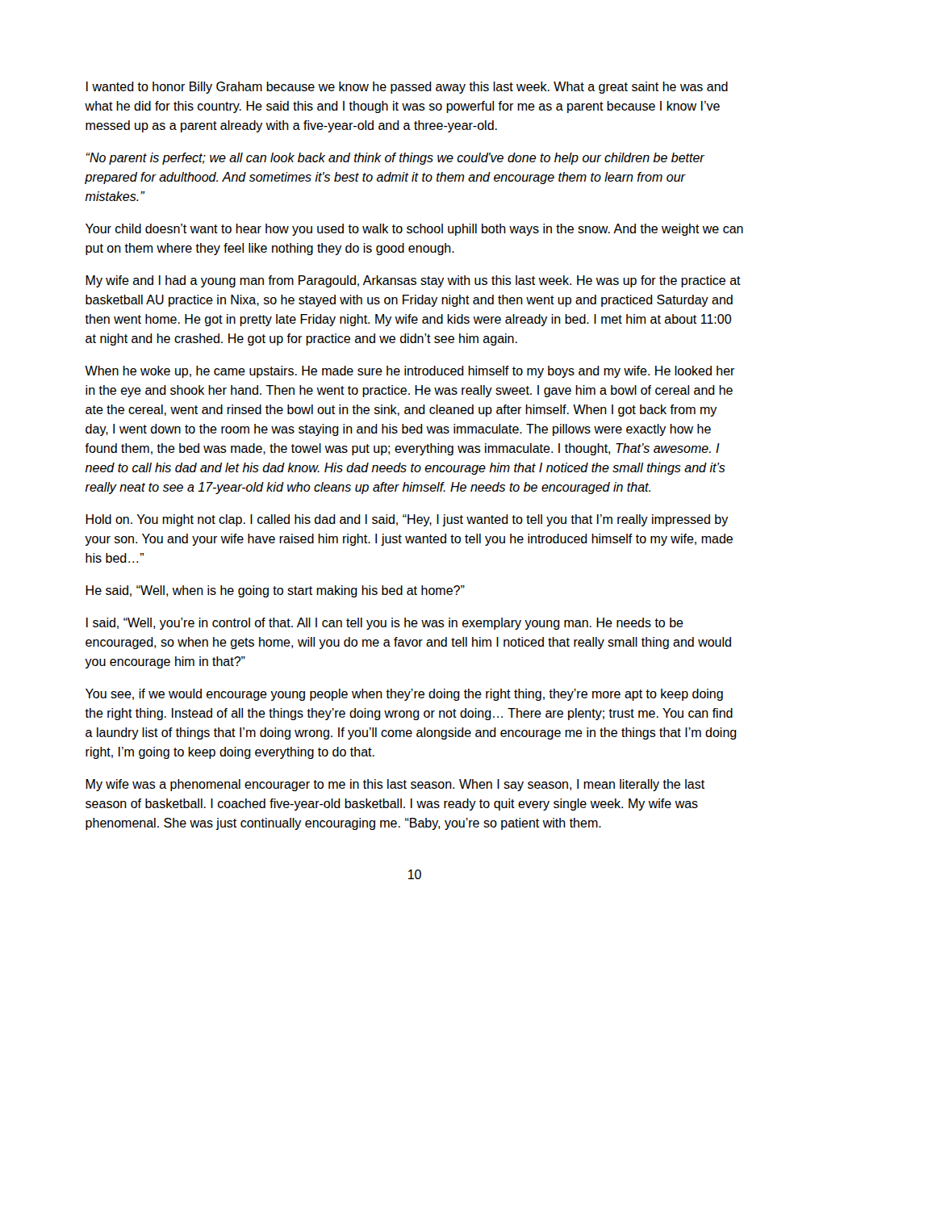I wanted to honor Billy Graham because we know he passed away this last week. What a great saint he was and what he did for this country. He said this and I though it was so powerful for me as a parent because I know I’ve messed up as a parent already with a five-year-old and a three-year-old.
“No parent is perfect; we all can look back and think of things we could've done to help our children be better prepared for adulthood. And sometimes it's best to admit it to them and encourage them to learn from our mistakes.”
Your child doesn’t want to hear how you used to walk to school uphill both ways in the snow. And the weight we can put on them where they feel like nothing they do is good enough.
My wife and I had a young man from Paragould, Arkansas stay with us this last week. He was up for the practice at basketball AU practice in Nixa, so he stayed with us on Friday night and then went up and practiced Saturday and then went home. He got in pretty late Friday night. My wife and kids were already in bed. I met him at about 11:00 at night and he crashed. He got up for practice and we didn’t see him again.
When he woke up, he came upstairs. He made sure he introduced himself to my boys and my wife. He looked her in the eye and shook her hand. Then he went to practice. He was really sweet. I gave him a bowl of cereal and he ate the cereal, went and rinsed the bowl out in the sink, and cleaned up after himself. When I got back from my day, I went down to the room he was staying in and his bed was immaculate. The pillows were exactly how he found them, the bed was made, the towel was put up; everything was immaculate. I thought, That’s awesome. I need to call his dad and let his dad know. His dad needs to encourage him that I noticed the small things and it’s really neat to see a 17-year-old kid who cleans up after himself. He needs to be encouraged in that.
Hold on. You might not clap. I called his dad and I said, “Hey, I just wanted to tell you that I’m really impressed by your son. You and your wife have raised him right. I just wanted to tell you he introduced himself to my wife, made his bed…”
He said, “Well, when is he going to start making his bed at home?”
I said, “Well, you’re in control of that. All I can tell you is he was in exemplary young man. He needs to be encouraged, so when he gets home, will you do me a favor and tell him I noticed that really small thing and would you encourage him in that?”
You see, if we would encourage young people when they’re doing the right thing, they’re more apt to keep doing the right thing. Instead of all the things they’re doing wrong or not doing… There are plenty; trust me. You can find a laundry list of things that I’m doing wrong. If you’ll come alongside and encourage me in the things that I’m doing right, I’m going to keep doing everything to do that.
My wife was a phenomenal encourager to me in this last season. When I say season, I mean literally the last season of basketball. I coached five-year-old basketball. I was ready to quit every single week. My wife was phenomenal. She was just continually encouraging me. “Baby, you’re so patient with them.
10